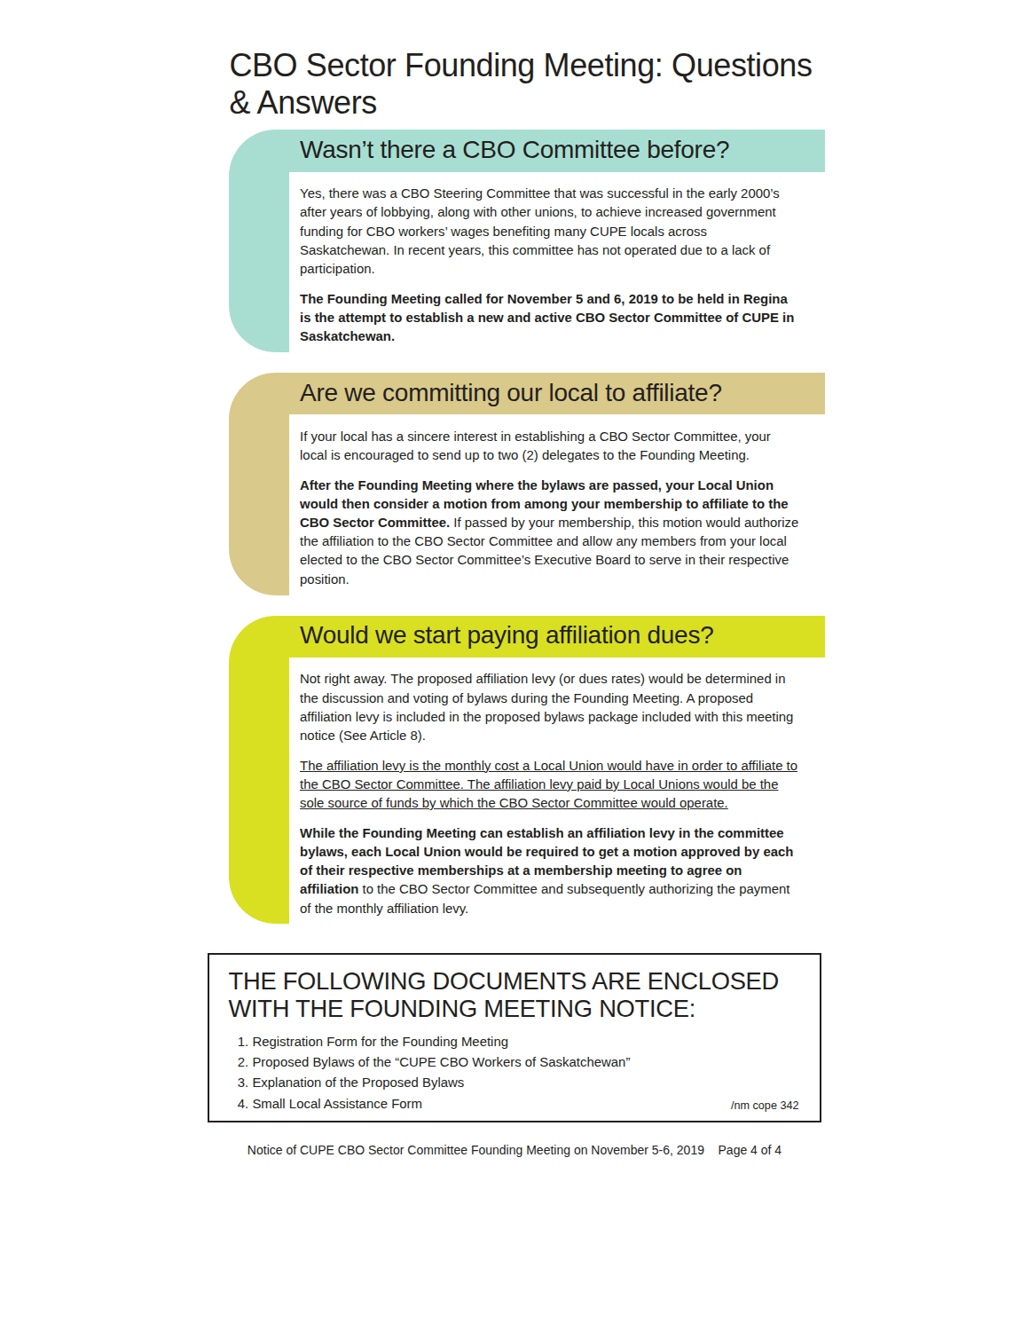CBO Sector Founding Meeting: Questions & Answers
Wasn’t there a CBO Committee before?
Yes, there was a CBO Steering Committee that was successful in the early 2000’s after years of lobbying, along with other unions, to achieve increased government funding for CBO workers’ wages benefiting many CUPE locals across Saskatchewan. In recent years, this committee has not operated due to a lack of participation.
The Founding Meeting called for November 5 and 6, 2019 to be held in Regina is the attempt to establish a new and active CBO Sector Committee of CUPE in Saskatchewan.
Are we committing our local to affiliate?
If your local has a sincere interest in establishing a CBO Sector Committee, your local is encouraged to send up to two (2) delegates to the Founding Meeting.
After the Founding Meeting where the bylaws are passed, your Local Union would then consider a motion from among your membership to affiliate to the CBO Sector Committee. If passed by your membership, this motion would authorize the affiliation to the CBO Sector Committee and allow any members from your local elected to the CBO Sector Committee’s Executive Board to serve in their respective position.
Would we start paying affiliation dues?
Not right away. The proposed affiliation levy (or dues rates) would be determined in the discussion and voting of bylaws during the Founding Meeting. A proposed affiliation levy is included in the proposed bylaws package included with this meeting notice (See Article 8).
The affiliation levy is the monthly cost a Local Union would have in order to affiliate to the CBO Sector Committee. The affiliation levy paid by Local Unions would be the sole source of funds by which the CBO Sector Committee would operate.
While the Founding Meeting can establish an affiliation levy in the committee bylaws, each Local Union would be required to get a motion approved by each of their respective memberships at a membership meeting to agree on affiliation to the CBO Sector Committee and subsequently authorizing the payment of the monthly affiliation levy.
THE FOLLOWING DOCUMENTS ARE ENCLOSED WITH THE FOUNDING MEETING NOTICE:
Registration Form for the Founding Meeting
Proposed Bylaws of the “CUPE CBO Workers of Saskatchewan”
Explanation of the Proposed Bylaws
Small Local Assistance Form
/nm cope 342
Notice of CUPE CBO Sector Committee Founding Meeting on November 5-6, 2019 Page 4 of 4